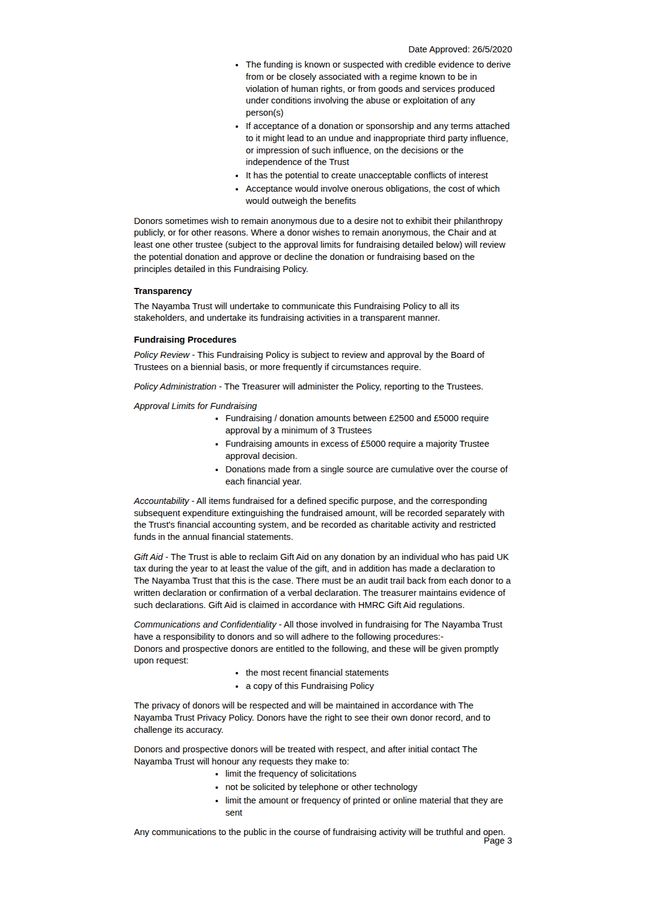Date Approved: 26/5/2020
The funding is known or suspected with credible evidence to derive from or be closely associated with a regime known to be in violation of human rights, or from goods and services produced under conditions involving the abuse or exploitation of any person(s)
If acceptance of a donation or sponsorship and any terms attached to it might lead to an undue and inappropriate third party influence, or impression of such influence, on the decisions or the independence of the Trust
It has the potential to create unacceptable conflicts of interest
Acceptance would involve onerous obligations, the cost of which would outweigh the benefits
Donors sometimes wish to remain anonymous due to a desire not to exhibit their philanthropy publicly, or for other reasons. Where a donor wishes to remain anonymous, the Chair and at least one other trustee (subject to the approval limits for fundraising detailed below) will review the potential donation and approve or decline the donation or fundraising based on the principles detailed in this Fundraising Policy.
Transparency
The Nayamba Trust will undertake to communicate this Fundraising Policy to all its stakeholders, and undertake its fundraising activities in a transparent manner.
Fundraising Procedures
Policy Review - This Fundraising Policy is subject to review and approval by the Board of Trustees on a biennial basis, or more frequently if circumstances require.
Policy Administration - The Treasurer will administer the Policy, reporting to the Trustees.
Approval Limits for Fundraising
Fundraising / donation amounts between £2500 and £5000 require approval by a minimum of 3 Trustees
Fundraising amounts in excess of £5000 require a majority Trustee approval decision.
Donations made from a single source are cumulative over the course of each financial year.
Accountability - All items fundraised for a defined specific purpose, and the corresponding subsequent expenditure extinguishing the fundraised amount, will be recorded separately with the Trust's financial accounting system, and be recorded as charitable activity and restricted funds in the annual financial statements.
Gift Aid - The Trust is able to reclaim Gift Aid on any donation by an individual who has paid UK tax during the year to at least the value of the gift, and in addition has made a declaration to The Nayamba Trust that this is the case. There must be an audit trail back from each donor to a written declaration or confirmation of a verbal declaration. The treasurer maintains evidence of such declarations. Gift Aid is claimed in accordance with HMRC Gift Aid regulations.
Communications and Confidentiality - All those involved in fundraising for The Nayamba Trust have a responsibility to donors and so will adhere to the following procedures:-
Donors and prospective donors are entitled to the following, and these will be given promptly upon request:
the most recent financial statements
a copy of this Fundraising Policy
The privacy of donors will be respected and will be maintained in accordance with The Nayamba Trust Privacy Policy. Donors have the right to see their own donor record, and to challenge its accuracy.
Donors and prospective donors will be treated with respect, and after initial contact The Nayamba Trust will honour any requests they make to:
limit the frequency of solicitations
not be solicited by telephone or other technology
limit the amount or frequency of printed or online material that they are sent
Any communications to the public in the course of fundraising activity will be truthful and open.
Page 3